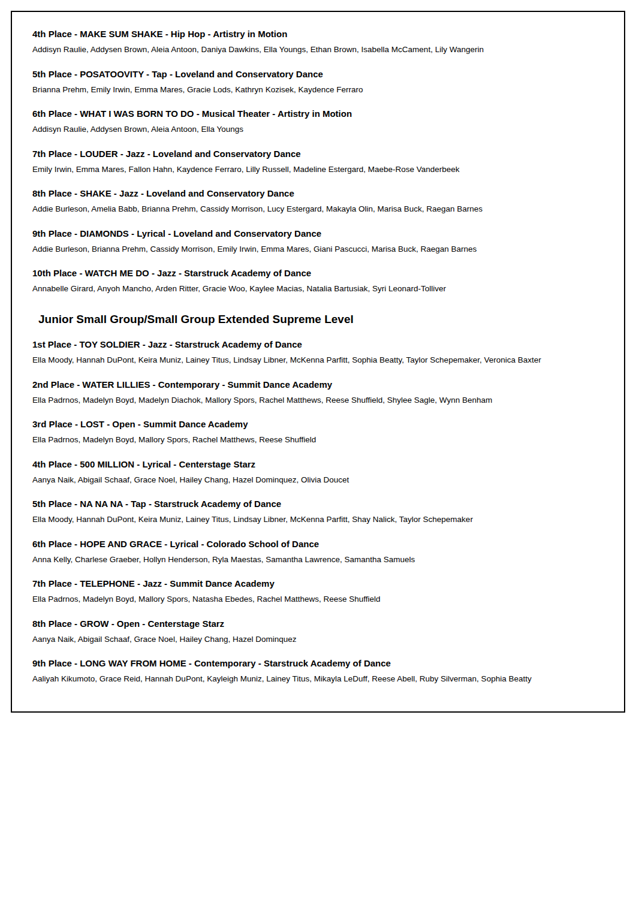4th Place - MAKE SUM SHAKE - Hip Hop - Artistry in Motion
Addisyn Raulie, Addysen Brown, Aleia Antoon, Daniya Dawkins, Ella Youngs, Ethan Brown, Isabella McCament, Lily Wangerin
5th Place - POSATOOVITY - Tap - Loveland and Conservatory Dance
Brianna Prehm, Emily Irwin, Emma Mares, Gracie Lods, Kathryn Kozisek, Kaydence Ferraro
6th Place - WHAT I WAS BORN TO DO - Musical Theater - Artistry in Motion
Addisyn Raulie, Addysen Brown, Aleia Antoon, Ella Youngs
7th Place - LOUDER - Jazz - Loveland and Conservatory Dance
Emily Irwin, Emma Mares, Fallon Hahn, Kaydence Ferraro, Lilly Russell, Madeline Estergard, Maebe-Rose Vanderbeek
8th Place - SHAKE - Jazz - Loveland and Conservatory Dance
Addie Burleson, Amelia Babb, Brianna Prehm, Cassidy Morrison, Lucy Estergard, Makayla Olin, Marisa Buck, Raegan Barnes
9th Place - DIAMONDS - Lyrical - Loveland and Conservatory Dance
Addie Burleson, Brianna Prehm, Cassidy Morrison, Emily Irwin, Emma Mares, Giani Pascucci, Marisa Buck, Raegan Barnes
10th Place - WATCH ME DO - Jazz - Starstruck Academy of Dance
Annabelle Girard, Anyoh Mancho, Arden Ritter, Gracie Woo, Kaylee Macias, Natalia Bartusiak, Syri Leonard-Tolliver
Junior Small Group/Small Group Extended Supreme Level
1st Place - TOY SOLDIER - Jazz - Starstruck Academy of Dance
Ella Moody, Hannah DuPont, Keira Muniz, Lainey Titus, Lindsay Libner, McKenna Parfitt, Sophia Beatty, Taylor Schepemaker, Veronica Baxter
2nd Place - WATER LILLIES - Contemporary - Summit Dance Academy
Ella Padrnos, Madelyn Boyd, Madelyn Diachok, Mallory Spors, Rachel Matthews, Reese Shuffield, Shylee Sagle, Wynn Benham
3rd Place - LOST - Open - Summit Dance Academy
Ella Padrnos, Madelyn Boyd, Mallory Spors, Rachel Matthews, Reese Shuffield
4th Place - 500 MILLION - Lyrical - Centerstage Starz
Aanya Naik, Abigail Schaaf, Grace Noel, Hailey Chang, Hazel Dominquez, Olivia Doucet
5th Place - NA NA NA - Tap - Starstruck Academy of Dance
Ella Moody, Hannah DuPont, Keira Muniz, Lainey Titus, Lindsay Libner, McKenna Parfitt, Shay Nalick, Taylor Schepemaker
6th Place - HOPE AND GRACE - Lyrical - Colorado School of Dance
Anna Kelly, Charlese Graeber, Hollyn Henderson, Ryla Maestas, Samantha Lawrence, Samantha Samuels
7th Place - TELEPHONE - Jazz - Summit Dance Academy
Ella Padrnos, Madelyn Boyd, Mallory Spors, Natasha Ebedes, Rachel Matthews, Reese Shuffield
8th Place - GROW - Open - Centerstage Starz
Aanya Naik, Abigail Schaaf, Grace Noel, Hailey Chang, Hazel Dominquez
9th Place - LONG WAY FROM HOME - Contemporary - Starstruck Academy of Dance
Aaliyah Kikumoto, Grace Reid, Hannah DuPont, Kayleigh Muniz, Lainey Titus, Mikayla LeDuff, Reese Abell, Ruby Silverman, Sophia Beatty